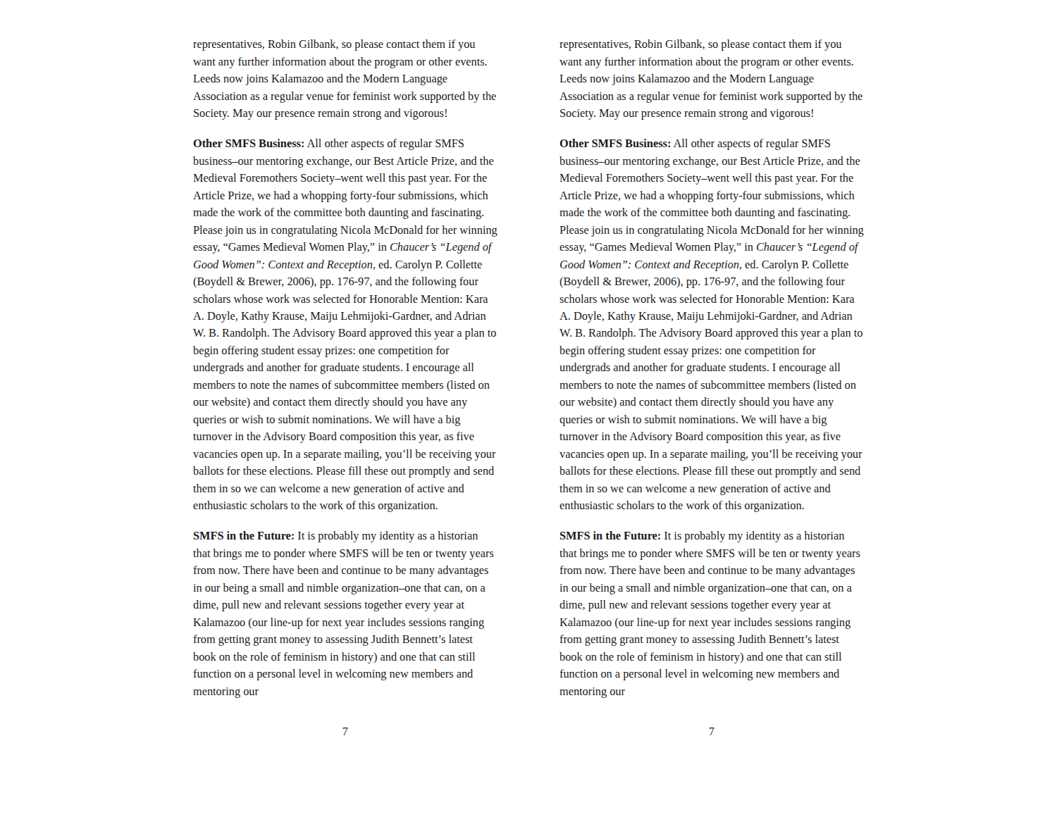representatives, Robin Gilbank, so please contact them if you want any further information about the program or other events. Leeds now joins Kalamazoo and the Modern Language Association as a regular venue for feminist work supported by the Society. May our presence remain strong and vigorous!
Other SMFS Business: All other aspects of regular SMFS business–our mentoring exchange, our Best Article Prize, and the Medieval Foremothers Society–went well this past year. For the Article Prize, we had a whopping forty-four submissions, which made the work of the committee both daunting and fascinating. Please join us in congratulating Nicola McDonald for her winning essay, “Games Medieval Women Play,” in Chaucer’s “Legend of Good Women”: Context and Reception, ed. Carolyn P. Collette (Boydell & Brewer, 2006), pp. 176-97, and the following four scholars whose work was selected for Honorable Mention: Kara A. Doyle, Kathy Krause, Maiju Lehmijoki-Gardner, and Adrian W. B. Randolph. The Advisory Board approved this year a plan to begin offering student essay prizes: one competition for undergrads and another for graduate students. I encourage all members to note the names of subcommittee members (listed on our website) and contact them directly should you have any queries or wish to submit nominations. We will have a big turnover in the Advisory Board composition this year, as five vacancies open up. In a separate mailing, you’ll be receiving your ballots for these elections. Please fill these out promptly and send them in so we can welcome a new generation of active and enthusiastic scholars to the work of this organization.
SMFS in the Future: It is probably my identity as a historian that brings me to ponder where SMFS will be ten or twenty years from now. There have been and continue to be many advantages in our being a small and nimble organization–one that can, on a dime, pull new and relevant sessions together every year at Kalamazoo (our line-up for next year includes sessions ranging from getting grant money to assessing Judith Bennett’s latest book on the role of feminism in history) and one that can still function on a personal level in welcoming new members and mentoring our
7
representatives, Robin Gilbank, so please contact them if you want any further information about the program or other events. Leeds now joins Kalamazoo and the Modern Language Association as a regular venue for feminist work supported by the Society. May our presence remain strong and vigorous!
Other SMFS Business: All other aspects of regular SMFS business–our mentoring exchange, our Best Article Prize, and the Medieval Foremothers Society–went well this past year. For the Article Prize, we had a whopping forty-four submissions, which made the work of the committee both daunting and fascinating. Please join us in congratulating Nicola McDonald for her winning essay, “Games Medieval Women Play,” in Chaucer’s “Legend of Good Women”: Context and Reception, ed. Carolyn P. Collette (Boydell & Brewer, 2006), pp. 176-97, and the following four scholars whose work was selected for Honorable Mention: Kara A. Doyle, Kathy Krause, Maiju Lehmijoki-Gardner, and Adrian W. B. Randolph. The Advisory Board approved this year a plan to begin offering student essay prizes: one competition for undergrads and another for graduate students. I encourage all members to note the names of subcommittee members (listed on our website) and contact them directly should you have any queries or wish to submit nominations. We will have a big turnover in the Advisory Board composition this year, as five vacancies open up. In a separate mailing, you’ll be receiving your ballots for these elections. Please fill these out promptly and send them in so we can welcome a new generation of active and enthusiastic scholars to the work of this organization.
SMFS in the Future: It is probably my identity as a historian that brings me to ponder where SMFS will be ten or twenty years from now. There have been and continue to be many advantages in our being a small and nimble organization–one that can, on a dime, pull new and relevant sessions together every year at Kalamazoo (our line-up for next year includes sessions ranging from getting grant money to assessing Judith Bennett’s latest book on the role of feminism in history) and one that can still function on a personal level in welcoming new members and mentoring our
7